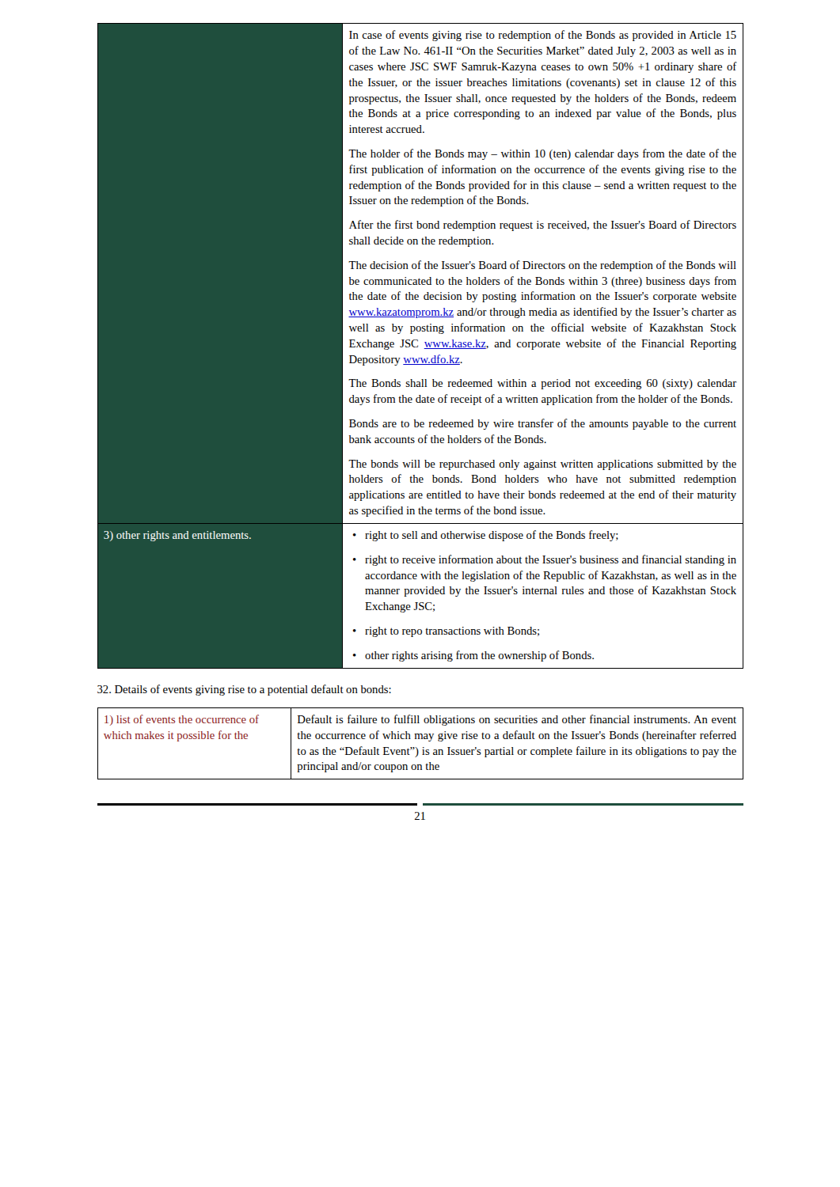| | In case of events giving rise to redemption of the Bonds as provided in Article 15 of the Law No. 461-II “On the Securities Market” dated July 2, 2003 as well as in cases where JSC SWF Samruk-Kazyna ceases to own 50% +1 ordinary share of the Issuer, or the issuer breaches limitations (covenants) set in clause 12 of this prospectus, the Issuer shall, once requested by the holders of the Bonds, redeem the Bonds at a price corresponding to an indexed par value of the Bonds, plus interest accrued. The holder of the Bonds may – within 10 (ten) calendar days from the date of the first publication of information on the occurrence of the events giving rise to the redemption of the Bonds provided for in this clause – send a written request to the Issuer on the redemption of the Bonds. After the first bond redemption request is received, the Issuer's Board of Directors shall decide on the redemption. The decision of the Issuer's Board of Directors on the redemption of the Bonds will be communicated to the holders of the Bonds within 3 (three) business days from the date of the decision by posting information on the Issuer's corporate website www.kazatomprom.kz and/or through media as identified by the Issuer’s charter as well as by posting information on the official website of Kazakhstan Stock Exchange JSC www.kase.kz , and corporate website of the Financial Reporting Depository www.dfo.kz . The Bonds shall be redeemed within a period not exceeding 60 (sixty) calendar days from the date of receipt of a written application from the holder of the Bonds. Bonds are to be redeemed by wire transfer of the amounts payable to the current bank accounts of the holders of the Bonds. The bonds will be repurchased only against written applications submitted by the holders of the bonds. Bond holders who have not submitted redemption applications are entitled to have their bonds redeemed at the end of their maturity as specified in the terms of the bond issue. |
| 3) other rights and entitlements. | right to sell and otherwise dispose of the Bonds freely; right to receive information about the Issuer's business and financial standing in accordance with the legislation of the Republic of Kazakhstan, as well as in the manner provided by the Issuer's internal rules and those of Kazakhstan Stock Exchange JSC; right to repo transactions with Bonds; other rights arising from the ownership of Bonds. |
32. Details of events giving rise to a potential default on bonds:
| 1) list of events the occurrence of which makes it possible for the | Default is failure to fulfill obligations on securities and other financial instruments. An event the occurrence of which may give rise to a default on the Issuer's Bonds (hereinafter referred to as the “Default Event”) is an Issuer's partial or complete failure in its obligations to pay the principal and/or coupon on the |
21